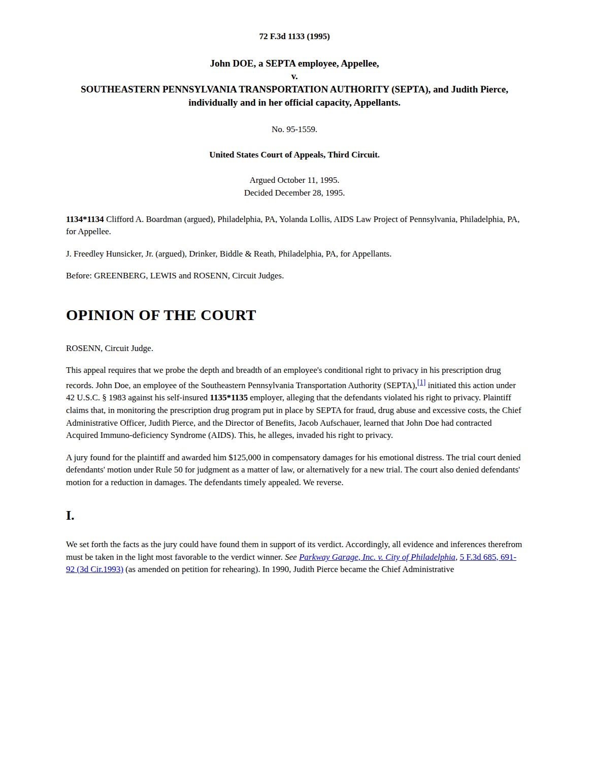72 F.3d 1133 (1995)
John DOE, a SEPTA employee, Appellee,
v.
SOUTHEASTERN PENNSYLVANIA TRANSPORTATION AUTHORITY (SEPTA), and Judith Pierce, individually and in her official capacity, Appellants.
No. 95-1559.
United States Court of Appeals, Third Circuit.
Argued October 11, 1995.
Decided December 28, 1995.
1134*1134 Clifford A. Boardman (argued), Philadelphia, PA, Yolanda Lollis, AIDS Law Project of Pennsylvania, Philadelphia, PA, for Appellee.
J. Freedley Hunsicker, Jr. (argued), Drinker, Biddle & Reath, Philadelphia, PA, for Appellants.
Before: GREENBERG, LEWIS and ROSENN, Circuit Judges.
OPINION OF THE COURT
ROSENN, Circuit Judge.
This appeal requires that we probe the depth and breadth of an employee's conditional right to privacy in his prescription drug records. John Doe, an employee of the Southeastern Pennsylvania Transportation Authority (SEPTA),[1] initiated this action under 42 U.S.C. § 1983 against his self-insured 1135*1135 employer, alleging that the defendants violated his right to privacy. Plaintiff claims that, in monitoring the prescription drug program put in place by SEPTA for fraud, drug abuse and excessive costs, the Chief Administrative Officer, Judith Pierce, and the Director of Benefits, Jacob Aufschauer, learned that John Doe had contracted Acquired Immuno-deficiency Syndrome (AIDS). This, he alleges, invaded his right to privacy.
A jury found for the plaintiff and awarded him $125,000 in compensatory damages for his emotional distress. The trial court denied defendants' motion under Rule 50 for judgment as a matter of law, or alternatively for a new trial. The court also denied defendants' motion for a reduction in damages. The defendants timely appealed. We reverse.
I.
We set forth the facts as the jury could have found them in support of its verdict. Accordingly, all evidence and inferences therefrom must be taken in the light most favorable to the verdict winner. See Parkway Garage, Inc. v. City of Philadelphia, 5 F.3d 685, 691-92 (3d Cir.1993) (as amended on petition for rehearing). In 1990, Judith Pierce became the Chief Administrative